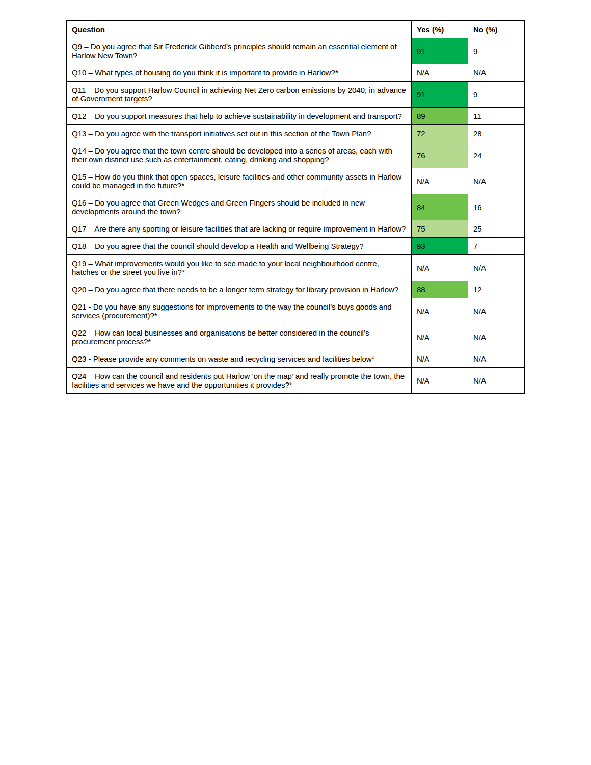| Question | Yes (%) | No (%) |
| --- | --- | --- |
| Q9 – Do you agree that Sir Frederick Gibberd’s principles should remain an essential element of Harlow New Town? | 91 | 9 |
| Q10 – What types of housing do you think it is important to provide in Harlow?* | N/A | N/A |
| Q11 – Do you support Harlow Council in achieving Net Zero carbon emissions by 2040, in advance of Government targets? | 91 | 9 |
| Q12 – Do you support measures that help to achieve sustainability in development and transport? | 89 | 11 |
| Q13 – Do you agree with the transport initiatives set out in this section of the Town Plan? | 72 | 28 |
| Q14 – Do you agree that the town centre should be developed into a series of areas, each with their own distinct use such as entertainment, eating, drinking and shopping? | 76 | 24 |
| Q15 – How do you think that open spaces, leisure facilities and other community assets in Harlow could be managed in the future?* | N/A | N/A |
| Q16 – Do you agree that Green Wedges and Green Fingers should be included in new developments around the town? | 84 | 16 |
| Q17 – Are there any sporting or leisure facilities that are lacking or require improvement in Harlow? | 75 | 25 |
| Q18 – Do you agree that the council should develop a Health and Wellbeing Strategy? | 93 | 7 |
| Q19 – What improvements would you like to see made to your local neighbourhood centre, hatches or the street you live in?* | N/A | N/A |
| Q20 – Do you agree that there needs to be a longer term strategy for library provision in Harlow? | 88 | 12 |
| Q21 - Do you have any suggestions for improvements to the way the council’s buys goods and services (procurement)?* | N/A | N/A |
| Q22 – How can local businesses and organisations be better considered in the council’s procurement process?* | N/A | N/A |
| Q23 - Please provide any comments on waste and recycling services and facilities below* | N/A | N/A |
| Q24 – How can the council and residents put Harlow ‘on the map’ and really promote the town, the facilities and services we have and the opportunities it provides?* | N/A | N/A |